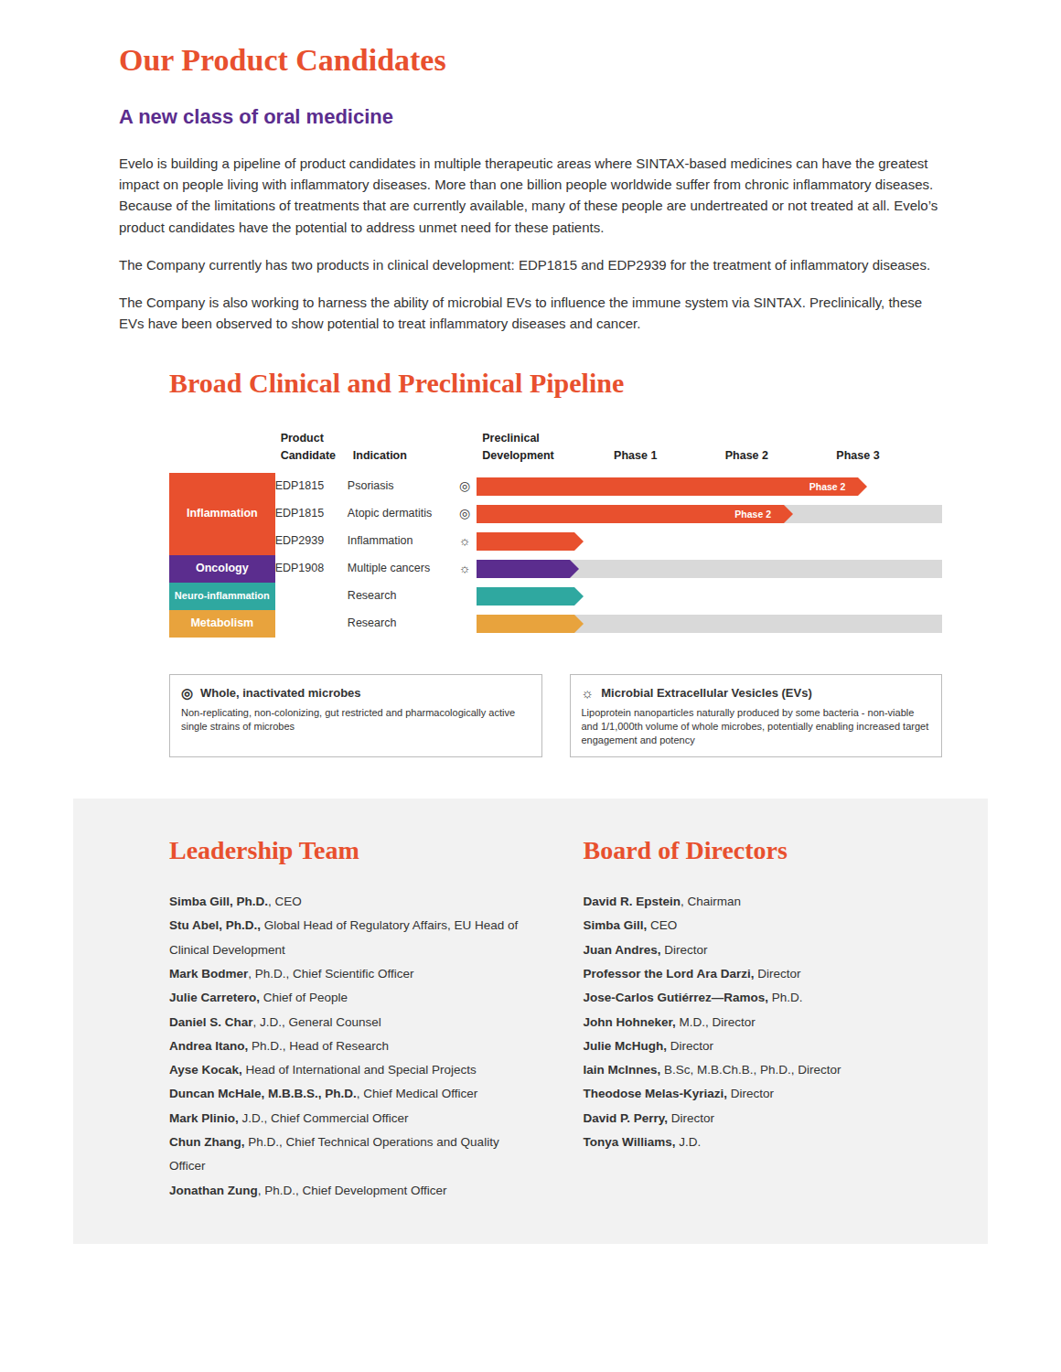Our Product Candidates
A new class of oral medicine
Evelo is building a pipeline of product candidates in multiple therapeutic areas where SINTAX-based medicines can have the greatest impact on people living with inflammatory diseases. More than one billion people worldwide suffer from chronic inflammatory diseases. Because of the limitations of treatments that are currently available, many of these people are undertreated or not treated at all. Evelo’s product candidates have the potential to address unmet need for these patients.
The Company currently has two products in clinical development: EDP1815 and EDP2939 for the treatment of inflammatory diseases.
The Company is also working to harness the ability of microbial EVs to influence the immune system via SINTAX. Preclinically, these EVs have been observed to show potential to treat inflammatory diseases and cancer.
Broad Clinical and Preclinical Pipeline
| | Product Candidate | Indication | | Preclinical Development | Phase 1 | Phase 2 | Phase 3 |
| --- | --- | --- | --- | --- | --- | --- | --- |
| Inflammation | EDP1815 | Psoriasis | ◎ | Phase 2 |
| EDP1815 | Atopic dermatitis | ◎ | Phase 2 |
| EDP2939 | Inflammation | ☼ | |
| Oncology | EDP1908 | Multiple cancers | ☼ | |
| Neuro-inflammation | | Research | | |
| Metabolism | | Research | | |
◎ Whole, inactivated microbes
Non-replicating, non-colonizing, gut restricted and pharmacologically active single strains of microbes
☼ Microbial Extracellular Vesicles (EVs)
Lipoprotein nanoparticles naturally produced by some bacteria - non-viable and 1/1,000th volume of whole microbes, potentially enabling increased target engagement and potency
Leadership Team
Simba Gill, Ph.D., CEO
Stu Abel, Ph.D., Global Head of Regulatory Affairs, EU Head of Clinical Development
Mark Bodmer, Ph.D., Chief Scientific Officer
Julie Carretero, Chief of People
Daniel S. Char, J.D., General Counsel
Andrea Itano, Ph.D., Head of Research
Ayse Kocak, Head of International and Special Projects
Duncan McHale, M.B.B.S., Ph.D., Chief Medical Officer
Mark Plinio, J.D., Chief Commercial Officer
Chun Zhang, Ph.D., Chief Technical Operations and Quality Officer
Jonathan Zung, Ph.D., Chief Development Officer
Board of Directors
David R. Epstein, Chairman
Simba Gill, CEO
Juan Andres, Director
Professor the Lord Ara Darzi, Director
Jose-Carlos Gutiérrez—Ramos, Ph.D.
John Hohneker, M.D., Director
Julie McHugh, Director
Iain McInnes, B.Sc, M.B.Ch.B., Ph.D., Director
Theodose Melas-Kyriazi, Director
David P. Perry, Director
Tonya Williams, J.D.